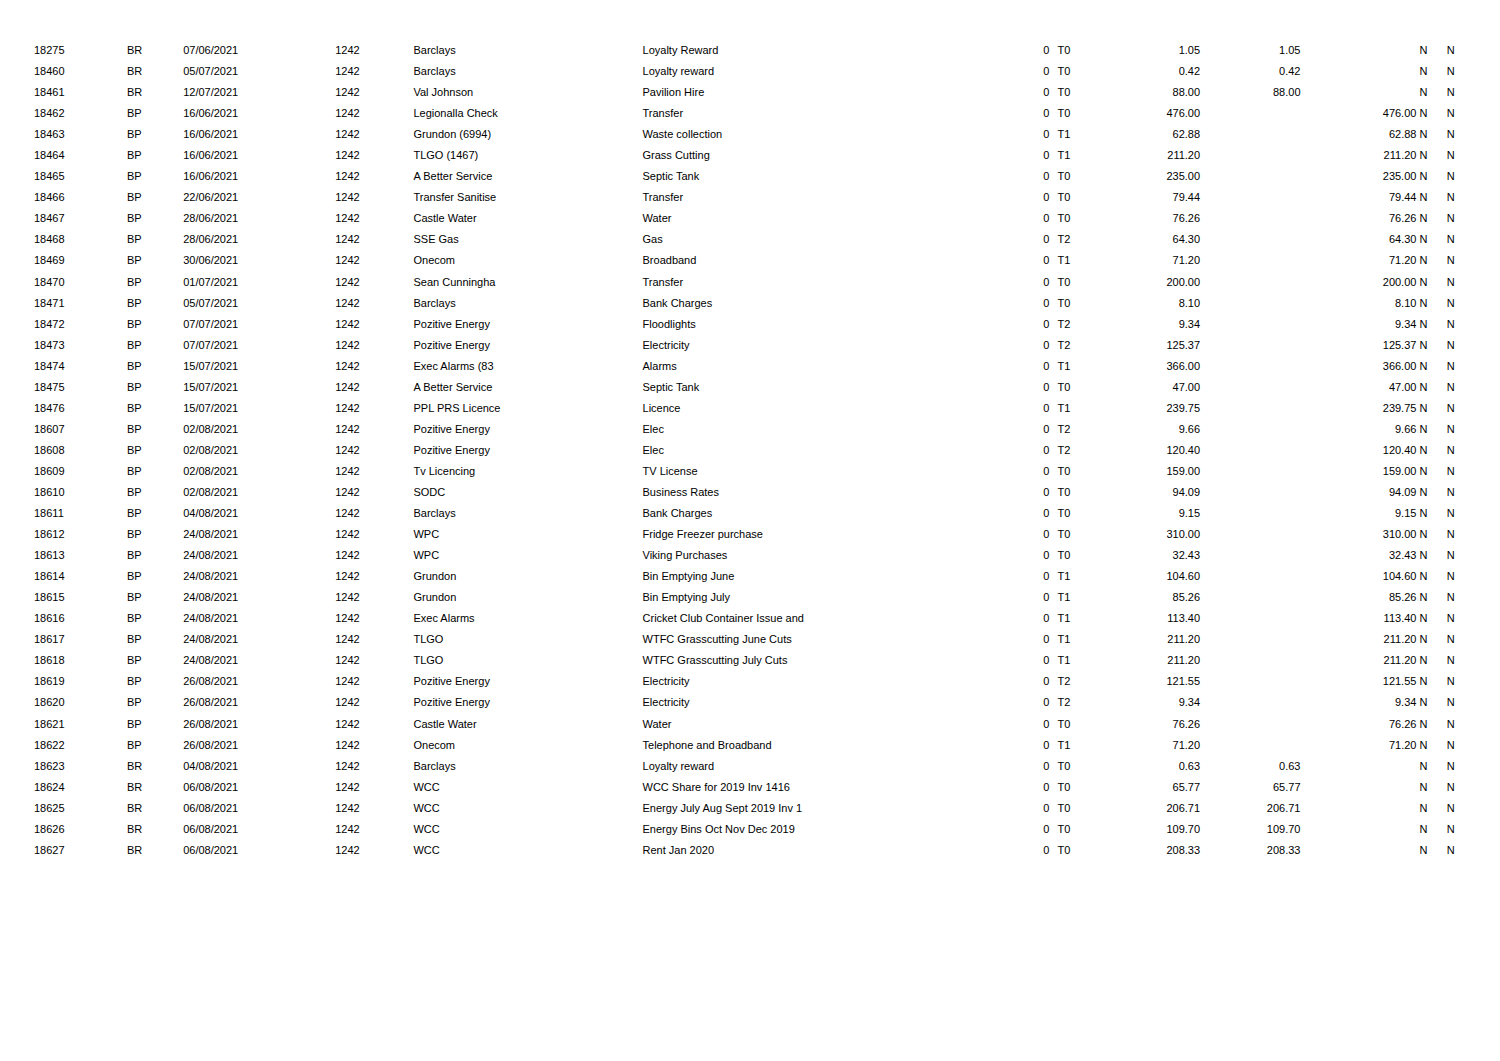| 18275 | BR | 07/06/2021 | 1242 | Barclays | Loyalty Reward | 0 | T0 | 1.05 | 1.05 | N | N |
| 18460 | BR | 05/07/2021 | 1242 | Barclays | Loyalty reward | 0 | T0 | 0.42 | 0.42 | N | N |
| 18461 | BR | 12/07/2021 | 1242 | Val Johnson | Pavilion Hire | 0 | T0 | 88.00 | 88.00 | N | N |
| 18462 | BP | 16/06/2021 | 1242 | Legionalla Check | Transfer | 0 | T0 | 476.00 | | 476.00 N | N |
| 18463 | BP | 16/06/2021 | 1242 | Grundon (6994) | Waste collection | 0 | T1 | 62.88 | | 62.88 N | N |
| 18464 | BP | 16/06/2021 | 1242 | TLGO (1467) | Grass Cutting | 0 | T1 | 211.20 | | 211.20 N | N |
| 18465 | BP | 16/06/2021 | 1242 | A Better Service | Septic Tank | 0 | T0 | 235.00 | | 235.00 N | N |
| 18466 | BP | 22/06/2021 | 1242 | Transfer Sanitise | Transfer | 0 | T0 | 79.44 | | 79.44 N | N |
| 18467 | BP | 28/06/2021 | 1242 | Castle Water | Water | 0 | T0 | 76.26 | | 76.26 N | N |
| 18468 | BP | 28/06/2021 | 1242 | SSE Gas | Gas | 0 | T2 | 64.30 | | 64.30 N | N |
| 18469 | BP | 30/06/2021 | 1242 | Onecom | Broadband | 0 | T1 | 71.20 | | 71.20 N | N |
| 18470 | BP | 01/07/2021 | 1242 | Sean Cunningha | Transfer | 0 | T0 | 200.00 | | 200.00 N | N |
| 18471 | BP | 05/07/2021 | 1242 | Barclays | Bank Charges | 0 | T0 | 8.10 | | 8.10 N | N |
| 18472 | BP | 07/07/2021 | 1242 | Pozitive Energy | Floodlights | 0 | T2 | 9.34 | | 9.34 N | N |
| 18473 | BP | 07/07/2021 | 1242 | Pozitive Energy | Electricity | 0 | T2 | 125.37 | | 125.37 N | N |
| 18474 | BP | 15/07/2021 | 1242 | Exec Alarms (83 | Alarms | 0 | T1 | 366.00 | | 366.00 N | N |
| 18475 | BP | 15/07/2021 | 1242 | A Better Service | Septic Tank | 0 | T0 | 47.00 | | 47.00 N | N |
| 18476 | BP | 15/07/2021 | 1242 | PPL PRS Licence | Licence | 0 | T1 | 239.75 | | 239.75 N | N |
| 18607 | BP | 02/08/2021 | 1242 | Pozitive Energy | Elec | 0 | T2 | 9.66 | | 9.66 N | N |
| 18608 | BP | 02/08/2021 | 1242 | Pozitive Energy | Elec | 0 | T2 | 120.40 | | 120.40 N | N |
| 18609 | BP | 02/08/2021 | 1242 | Tv Licencing | TV License | 0 | T0 | 159.00 | | 159.00 N | N |
| 18610 | BP | 02/08/2021 | 1242 | SODC | Business Rates | 0 | T0 | 94.09 | | 94.09 N | N |
| 18611 | BP | 04/08/2021 | 1242 | Barclays | Bank Charges | 0 | T0 | 9.15 | | 9.15 N | N |
| 18612 | BP | 24/08/2021 | 1242 | WPC | Fridge Freezer purchase | 0 | T0 | 310.00 | | 310.00 N | N |
| 18613 | BP | 24/08/2021 | 1242 | WPC | Viking Purchases | 0 | T0 | 32.43 | | 32.43 N | N |
| 18614 | BP | 24/08/2021 | 1242 | Grundon | Bin Emptying June | 0 | T1 | 104.60 | | 104.60 N | N |
| 18615 | BP | 24/08/2021 | 1242 | Grundon | Bin Emptying July | 0 | T1 | 85.26 | | 85.26 N | N |
| 18616 | BP | 24/08/2021 | 1242 | Exec Alarms | Cricket Club Container Issue and | 0 | T1 | 113.40 | | 113.40 N | N |
| 18617 | BP | 24/08/2021 | 1242 | TLGO | WTFC Grasscutting June Cuts | 0 | T1 | 211.20 | | 211.20 N | N |
| 18618 | BP | 24/08/2021 | 1242 | TLGO | WTFC Grasscutting July Cuts | 0 | T1 | 211.20 | | 211.20 N | N |
| 18619 | BP | 26/08/2021 | 1242 | Pozitive Energy | Electricity | 0 | T2 | 121.55 | | 121.55 N | N |
| 18620 | BP | 26/08/2021 | 1242 | Pozitive Energy | Electricity | 0 | T2 | 9.34 | | 9.34 N | N |
| 18621 | BP | 26/08/2021 | 1242 | Castle Water | Water | 0 | T0 | 76.26 | | 76.26 N | N |
| 18622 | BP | 26/08/2021 | 1242 | Onecom | Telephone and Broadband | 0 | T1 | 71.20 | | 71.20 N | N |
| 18623 | BR | 04/08/2021 | 1242 | Barclays | Loyalty reward | 0 | T0 | 0.63 | 0.63 | N | N |
| 18624 | BR | 06/08/2021 | 1242 | WCC | WCC Share for 2019 Inv 1416 | 0 | T0 | 65.77 | 65.77 | N | N |
| 18625 | BR | 06/08/2021 | 1242 | WCC | Energy July Aug Sept 2019 Inv 1 | 0 | T0 | 206.71 | 206.71 | N | N |
| 18626 | BR | 06/08/2021 | 1242 | WCC | Energy Bins Oct Nov Dec 2019 | 0 | T0 | 109.70 | 109.70 | N | N |
| 18627 | BR | 06/08/2021 | 1242 | WCC | Rent Jan 2020 | 0 | T0 | 208.33 | 208.33 | N | N |